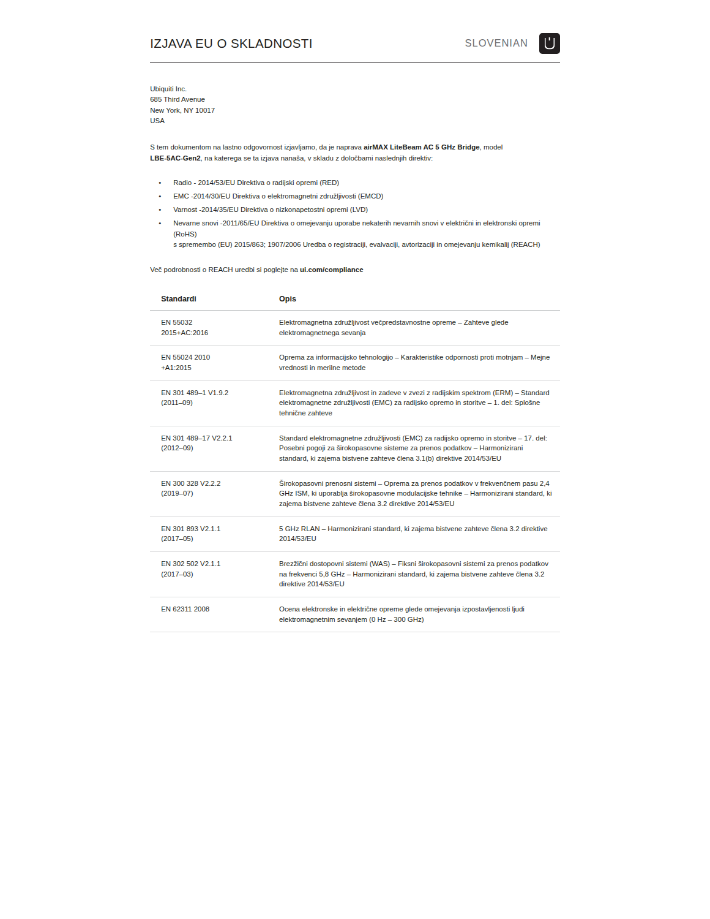IZJAVA EU O SKLADNOSTI
SLOVENIAN
Ubiquiti Inc.
685 Third Avenue
New York, NY 10017
USA
S tem dokumentom na lastno odgovornost izjavljamo, da je naprava airMAX LiteBeam AC 5 GHz Bridge, model
LBE‑5AC‑Gen2, na katerega se ta izjava nanaša, v skladu z določbami naslednjih direktiv:
Radio - 2014/53/EU Direktiva o radijski opremi (RED)
EMC -2014/30/EU Direktiva o elektromagnetni združljivosti (EMCD)
Varnost -2014/35/EU Direktiva o nizkonapetostni opremi (LVD)
Nevarne snovi -2011/65/EU Direktiva o omejevanju uporabe nekaterih nevarnih snovi v električni in elektronski opremi (RoHS) s spremembo (EU) 2015/863; 1907/2006 Uredba o registraciji, evalvaciji, avtorizaciji in omejevanju kemikalij (REACH)
Več podrobnosti o REACH uredbi si poglejte na ui.com/compliance
| Standardi | Opis |
| --- | --- |
| EN 55032 2015+AC:2016 | Elektromagnetna združljivost večpredstavnostne opreme – Zahteve glede elektromagnetnega sevanja |
| EN 55024 2010 +A1:2015 | Oprema za informacijsko tehnologijo – Karakteristike odpornosti proti motnjam – Mejne vrednosti in merilne metode |
| EN 301 489–1 V1.9.2 (2011–09) | Elektromagnetna združljivost in zadeve v zvezi z radijskim spektrom (ERM) – Standard elektromagnetne združljivosti (EMC) za radijsko opremo in storitve – 1. del: Splošne tehnične zahteve |
| EN 301 489–17 V2.2.1 (2012–09) | Standard elektromagnetne združljivosti (EMC) za radijsko opremo in storitve – 17. del: Posebni pogoji za širokopasovne sisteme za prenos podatkov – Harmonizirani standard, ki zajema bistvene zahteve člena 3.1(b) direktive 2014/53/EU |
| EN 300 328 V2.2.2 (2019–07) | Širokopasovni prenosni sistemi – Oprema za prenos podatkov v frekvenčnem pasu 2,4 GHz ISM, ki uporablja širokopasovne modulacijske tehnike – Harmonizirani standard, ki zajema bistvene zahteve člena 3.2 direktive 2014/53/EU |
| EN 301 893 V2.1.1 (2017–05) | 5 GHz RLAN – Harmonizirani standard, ki zajema bistvene zahteve člena 3.2 direktive 2014/53/EU |
| EN 302 502 V2.1.1 (2017–03) | Brezžični dostopovni sistemi (WAS) – Fiksni širokopasovni sistemi za prenos podatkov na frekvenci 5,8 GHz – Harmonizirani standard, ki zajema bistvene zahteve člena 3.2 direktive 2014/53/EU |
| EN 62311 2008 | Ocena elektronske in električne opreme glede omejevanja izpostavljenosti ljudi elektromagnetnim sevanjem (0 Hz – 300 GHz) |